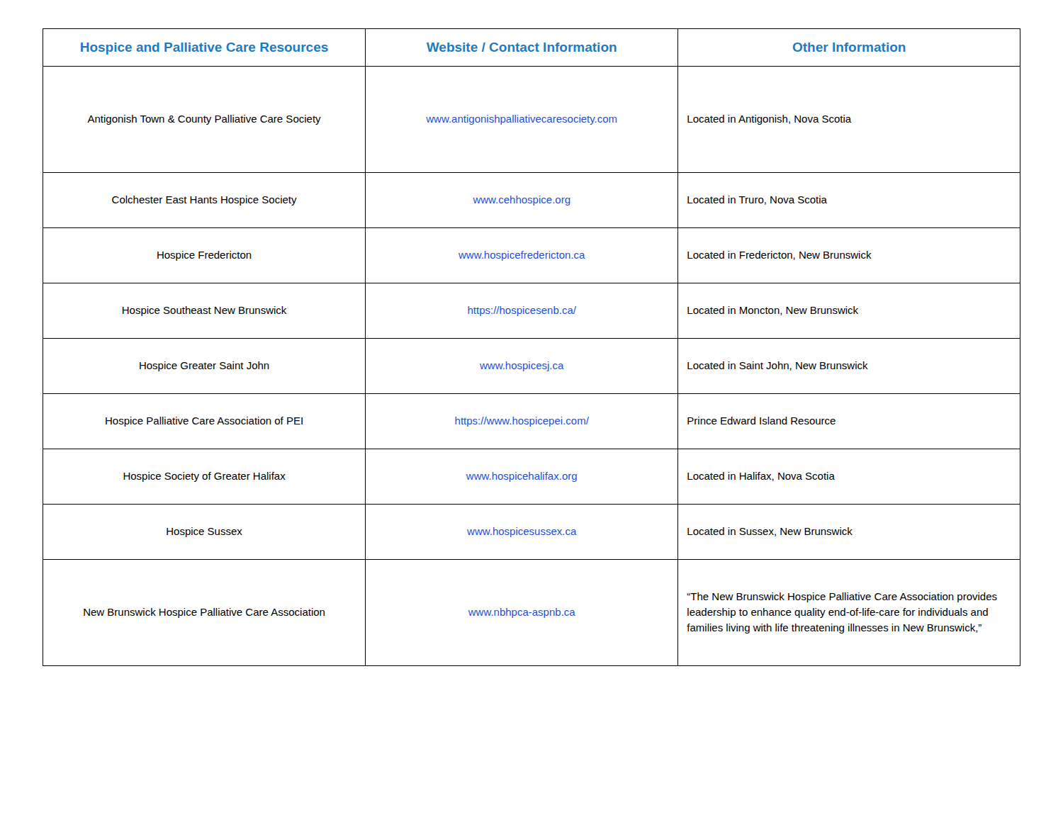| Hospice and Palliative Care Resources | Website / Contact Information | Other Information |
| --- | --- | --- |
| Antigonish Town & County Palliative Care Society | www.antigonishpalliativecaresociety.com | Located in Antigonish, Nova Scotia |
| Colchester East Hants Hospice Society | www.cehhospice.org | Located in Truro, Nova Scotia |
| Hospice Fredericton | www.hospicefredericton.ca | Located in Fredericton, New Brunswick |
| Hospice Southeast New Brunswick | https://hospicesenb.ca/ | Located in Moncton, New Brunswick |
| Hospice Greater Saint John | www.hospicesj.ca | Located in Saint John, New Brunswick |
| Hospice Palliative Care Association of PEI | https://www.hospicepei.com/ | Prince Edward Island Resource |
| Hospice Society of Greater Halifax | www.hospicehalifax.org | Located in Halifax, Nova Scotia |
| Hospice Sussex | www.hospicesussex.ca | Located in Sussex, New Brunswick |
| New Brunswick Hospice Palliative Care Association | www.nbhpca-aspnb.ca | “The New Brunswick Hospice Palliative Care Association provides leadership to enhance quality end-of-life-care for individuals and families living with life threatening illnesses in New Brunswick,” |